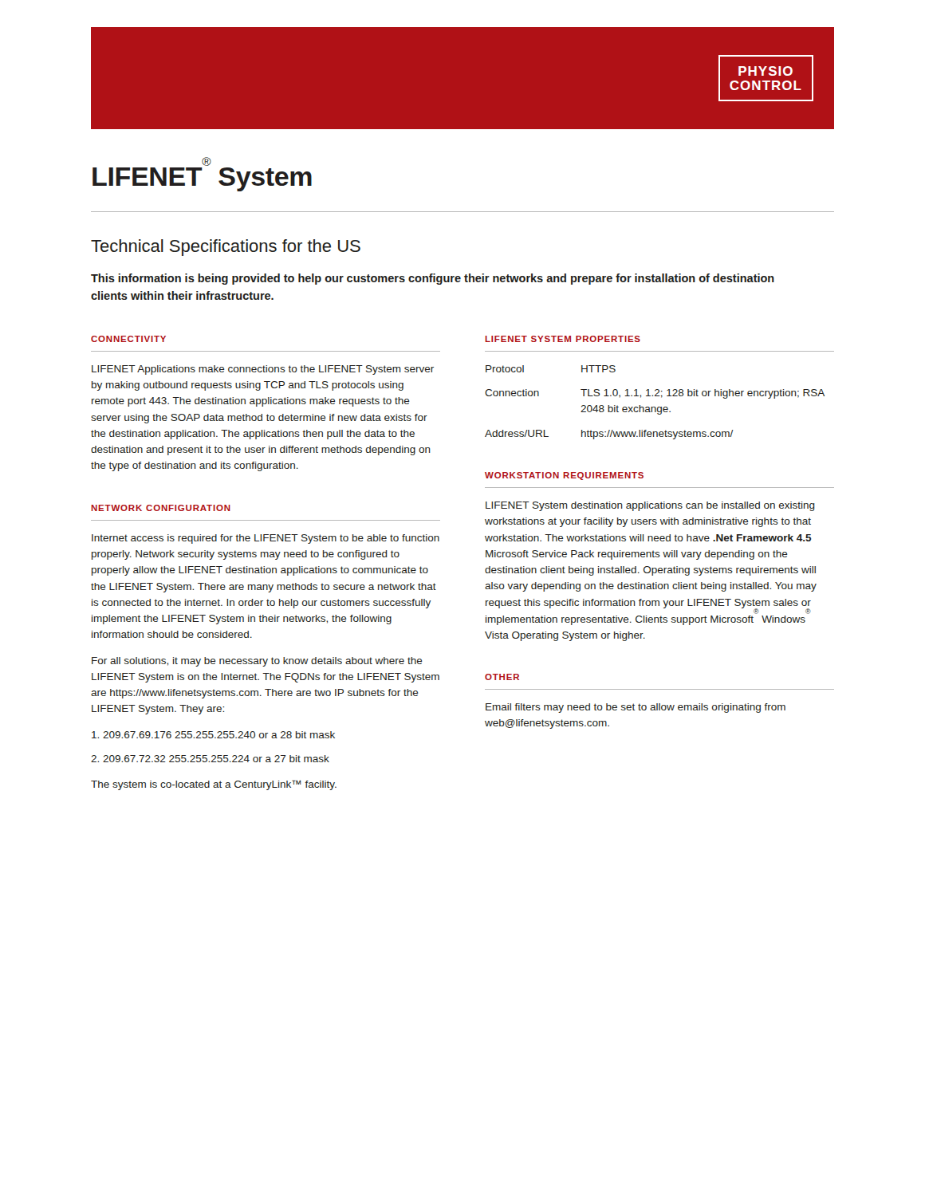PHYSIO CONTROL
LIFENET® System
Technical Specifications for the US
This information is being provided to help our customers configure their networks and prepare for installation of destination clients within their infrastructure.
Connectivity
LIFENET Applications make connections to the LIFENET System server by making outbound requests using TCP and TLS protocols using remote port 443. The destination applications make requests to the server using the SOAP data method to determine if new data exists for the destination application. The applications then pull the data to the destination and present it to the user in different methods depending on the type of destination and its configuration.
Network Configuration
Internet access is required for the LIFENET System to be able to function properly. Network security systems may need to be configured to properly allow the LIFENET destination applications to communicate to the LIFENET System. There are many methods to secure a network that is connected to the internet. In order to help our customers successfully implement the LIFENET System in their networks, the following information should be considered.
For all solutions, it may be necessary to know details about where the LIFENET System is on the Internet. The FQDNs for the LIFENET System are https://www.lifenetsystems.com. There are two IP subnets for the LIFENET System. They are:
1. 209.67.69.176 255.255.255.240 or a 28 bit mask
2. 209.67.72.32 255.255.255.224 or a 27 bit mask
The system is co-located at a CenturyLink™ facility.
LIFENET System Properties
| Protocol | HTTPS |
| Connection | TLS 1.0, 1.1, 1.2; 128 bit or higher encryption; RSA 2048 bit exchange. |
| Address/URL | https://www.lifenetsystems.com/ |
Workstation Requirements
LIFENET System destination applications can be installed on existing workstations at your facility by users with administrative rights to that workstation. The workstations will need to have .Net Framework 4.5 Microsoft Service Pack requirements will vary depending on the destination client being installed. Operating systems requirements will also vary depending on the destination client being installed. You may request this specific information from your LIFENET System sales or implementation representative. Clients support Microsoft® Windows® Vista Operating System or higher.
Other
Email filters may need to be set to allow emails originating from web@lifenetsystems.com.